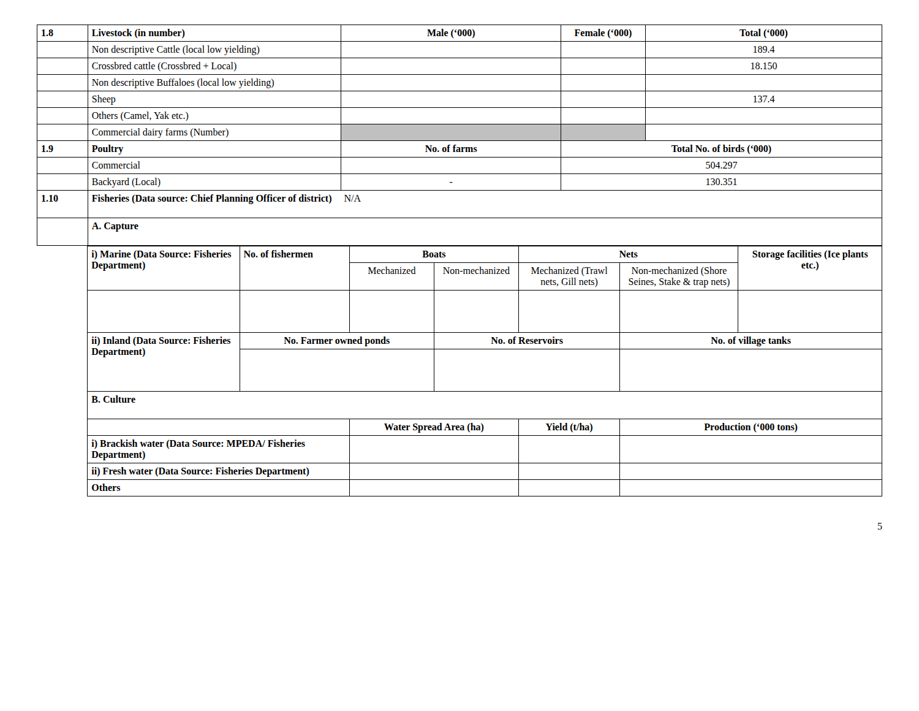| 1.8 | Livestock (in number) | Male (‘000) | Female (‘000) | Total (‘000) |
| | Non descriptive Cattle (local low yielding) | | | 189.4 |
| | Crossbred cattle (Crossbred + Local) | | | 18.150 |
| | Non descriptive Buffaloes (local low yielding) | | | |
| | Sheep | | | 137.4 |
| | Others (Camel, Yak etc.) | | | |
| | Commercial dairy farms (Number) | | | |
| 1.9 | Poultry | No. of farms | Total No. of birds (‘000) |
| | Commercial | | 504.297 |
| | Backyard (Local) | - | 130.351 |
| 1.10 | Fisheries (Data source: Chief Planning Officer of district) N/A |
| | A. Capture |
| | i) Marine (Data Source: Fisheries Department) | No. of fishermen | Boats | Nets | Storage facilities (Ice plants etc.) |
| | Mechanized | Non-mechanized | Mechanized (Trawl nets, Gill nets) | Non-mechanized (Shore Seines, Stake & trap nets) |
| | ii) Inland (Data Source: Fisheries Department) | No. Farmer owned ponds | No. of Reservoirs | No. of village tanks |
| | B. Culture |
| | | Water Spread Area (ha) | Yield (t/ha) | Production (‘000 tons) |
| | i) Brackish water (Data Source: MPEDA/ Fisheries Department) | | | |
| | ii) Fresh water (Data Source: Fisheries Department) | | | |
| | Others | | | |
5